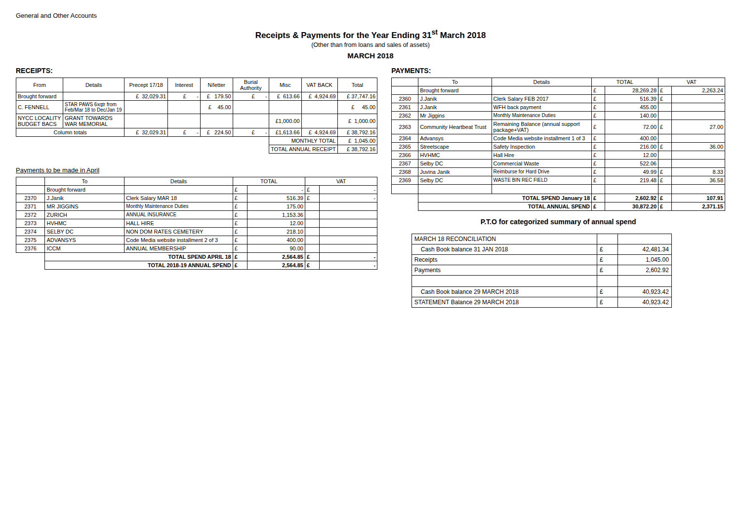General and Other Accounts
Receipts & Payments for the Year Ending 31st March 2018
(Other than from loans and sales of assets)
MARCH 2018
RECEIPTS:
| From | Details | Precept 17/18 | Interest | N/letter | Burial Authority | Misc | VAT BACK | Total |
| --- | --- | --- | --- | --- | --- | --- | --- | --- |
| Brought forward | | £ 32,029.31 | £ - | £ 179.50 | £ - | £ 613.66 | £ 4,924.69 | £ 37,747.16 |
| C. FENNELL | STAR PAWS 6xqtr from Feb/Mar 18 to Dec/Jan 19 | | | £ 45.00 | | | | £ 45.00 |
| NYCC LOCALITY BUDGET BACS | GRANT TOWARDS WAR MEMORIAL | | | | | £1,000.00 | | £ 1,000.00 |
| Column totals | £ 32,029.31 | £ - | £ 224.50 | £ - | £1,613.66 | £ 4,924.69 | £ 38,792.16 |
| | | | | | | MONTHLY TOTAL | £ 1,045.00 |
| | | | | | | TOTAL ANNUAL RECEIPT | £ 38,792.16 |
Payments to be made in April
| | To | Details | TOTAL | VAT |
| --- | --- | --- | --- | --- |
| | Brought forward | | £ | - | £ | - |
| 2370 | J.Janik | Clerk Salary MAR 18 | £ | 516.39 | £ | - |
| 2371 | MR JIGGINS | Monthly Maintenance Duties | £ | 175.00 | | |
| 2372 | ZURICH | ANNUAL INSURANCE | £ | 1,153.36 | | |
| 2373 | HVHMC | HALL HIRE | £ | 12.00 | | |
| 2374 | SELBY DC | NON DOM RATES CEMETERY | £ | 218.10 | | |
| 2375 | ADVANSYS | Code Media website installment 2 of 3 | £ | 400.00 | | |
| 2376 | ICCM | ANNUAL MEMBERSHIP | £ | 90.00 | | |
| | TOTAL SPEND APRIL 18 | £ | 2,564.85 | £ | - |
| | TOTAL 2018-19 ANNUAL SPEND | £ | 2,564.85 | £ | - |
PAYMENTS:
| | To | Details | TOTAL | VAT |
| --- | --- | --- | --- | --- |
| | Brought forward | | £ | 28,269.28 | £ | 2,263.24 |
| 2360 | J.Janik | Clerk Salary FEB 2017 | £ | 516.39 | £ | - |
| 2361 | J.Janik | WFH back payment | £ | 455.00 | | |
| 2362 | Mr Jiggins | Monthly Maintenance Duties | £ | 140.00 | | |
| 2363 | Community Heartbeat Trust | Remaining Balance (annual support package+VAT) | £ | 72.00 | £ | 27.00 |
| 2364 | Advansys | Code Media website installment 1 of 3 | £ | 400.00 | | |
| 2365 | Streetscape | Safety Inspection | £ | 216.00 | £ | 36.00 |
| 2366 | HVHMC | Hall Hire | £ | 12.00 | | |
| 2367 | Selby DC | Commercial Waste | £ | 522.06 | | |
| 2368 | Juvina Janik | Reimburse for Hard Drive | £ | 49.99 | £ | 8.33 |
| 2369 | Selby DC | WASTE BIN REC FIELD | £ | 219.48 | £ | 36.58 |
| | TOTAL SPEND January 18 | £ | 2,602.92 | £ | 107.91 |
| | TOTAL ANNUAL SPEND | £ | 30,872.20 | £ | 2,371.15 |
P.T.O for categorized summary of annual spend
| MARCH 18 RECONCILIATION | | |
| Cash Book balance 31 JAN 2018 | £ | 42,481.34 |
| Receipts | £ | 1,045.00 |
| Payments | £ | 2,602.92 |
| Cash Book balance 29 MARCH 2018 | £ | 40,923.42 |
| STATEMENT Balance 29 MARCH 2018 | £ | 40,923.42 |